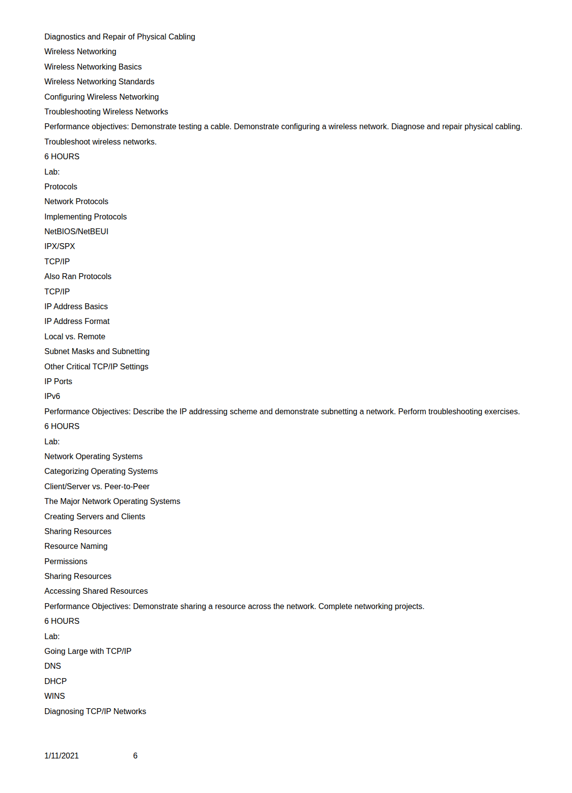Diagnostics and Repair of Physical Cabling
Wireless Networking
Wireless Networking Basics
Wireless Networking Standards
Configuring Wireless Networking
Troubleshooting Wireless Networks
Performance objectives: Demonstrate testing a cable. Demonstrate configuring a wireless network. Diagnose and repair physical cabling. Troubleshoot wireless networks.
6 HOURS
Lab:
Protocols
Network Protocols
Implementing Protocols
NetBIOS/NetBEUI
IPX/SPX
TCP/IP
Also Ran Protocols
TCP/IP
IP Address Basics
IP Address Format
Local vs. Remote
Subnet Masks and Subnetting
Other Critical TCP/IP Settings
IP Ports
IPv6
Performance Objectives: Describe the IP addressing scheme and demonstrate subnetting a network. Perform troubleshooting exercises.
6 HOURS
Lab:
Network Operating Systems
Categorizing Operating Systems
Client/Server vs. Peer-to-Peer
The Major Network Operating Systems
Creating Servers and Clients
Sharing Resources
Resource Naming
Permissions
Sharing Resources
Accessing Shared Resources
Performance Objectives: Demonstrate sharing a resource across the network. Complete networking projects.
6 HOURS
Lab:
Going Large with TCP/IP
DNS
DHCP
WINS
Diagnosing TCP/IP Networks
1/11/2021 6